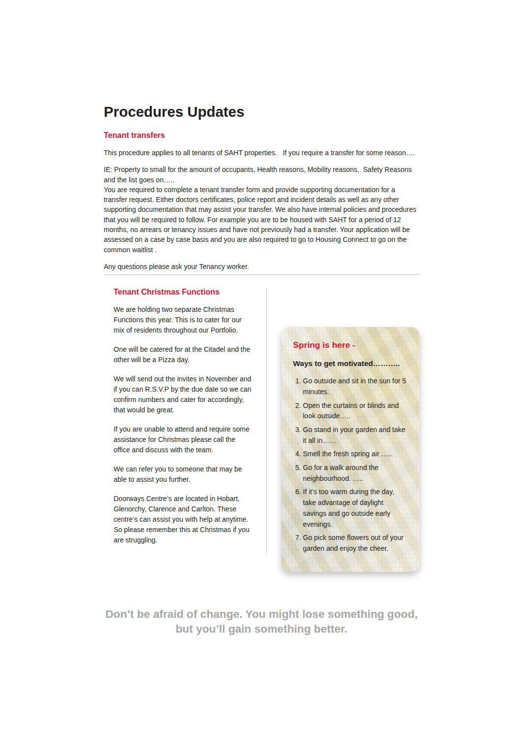Procedures Updates
Tenant transfers
This procedure applies to all tenants of SAHT properties. If you require a transfer for some reason….
IE: Property to small for the amount of occupants, Health reasons, Mobility reasons, Safety Reasons and the list goes on…..
You are required to complete a tenant transfer form and provide supporting documentation for a transfer request. Either doctors certificates, police report and incident details as well as any other supporting documentation that may assist your transfer. We also have internal policies and procedures that you will be required to follow. For example you are to be housed with SAHT for a period of 12 months, no arrears or tenancy issues and have not previously had a transfer. Your application will be assessed on a case by case basis and you are also required to go to Housing Connect to go on the common waitlist .
Any questions please ask your Tenancy worker.
Tenant Christmas Functions
We are holding two separate Christmas Functions this year. This is to cater for our mix of residents throughout our Portfolio.
One will be catered for at the Citadel and the other will be a Pizza day.
We will send out the invites in November and if you can R.S.V.P by the due date so we can confirm numbers and cater for accordingly, that would be great.
If you are unable to attend and require some assistance for Christmas please call the office and discuss with the team.
We can refer you to someone that may be able to assist you further.
Doorways Centre’s are located in Hobart, Glenorchy, Clarence and Carlton. These centre’s can assist you with help at anytime. So please remember this at Christmas if you are struggling.
Spring is here -
Ways to get motivated………..
Go outside and sit in the sun for 5 minutes.
Open the curtains or blinds and look outside…..
Go stand in your garden and take it all in……
Smell the fresh spring air …..
Go for a walk around the neighbourhood. …..
If it’s too warm during the day, take advantage of daylight savings and go outside early evenings.
Go pick some flowers out of your garden and enjoy the cheer.
Don’t be afraid of change. You might lose something good, but you’ll gain something better.